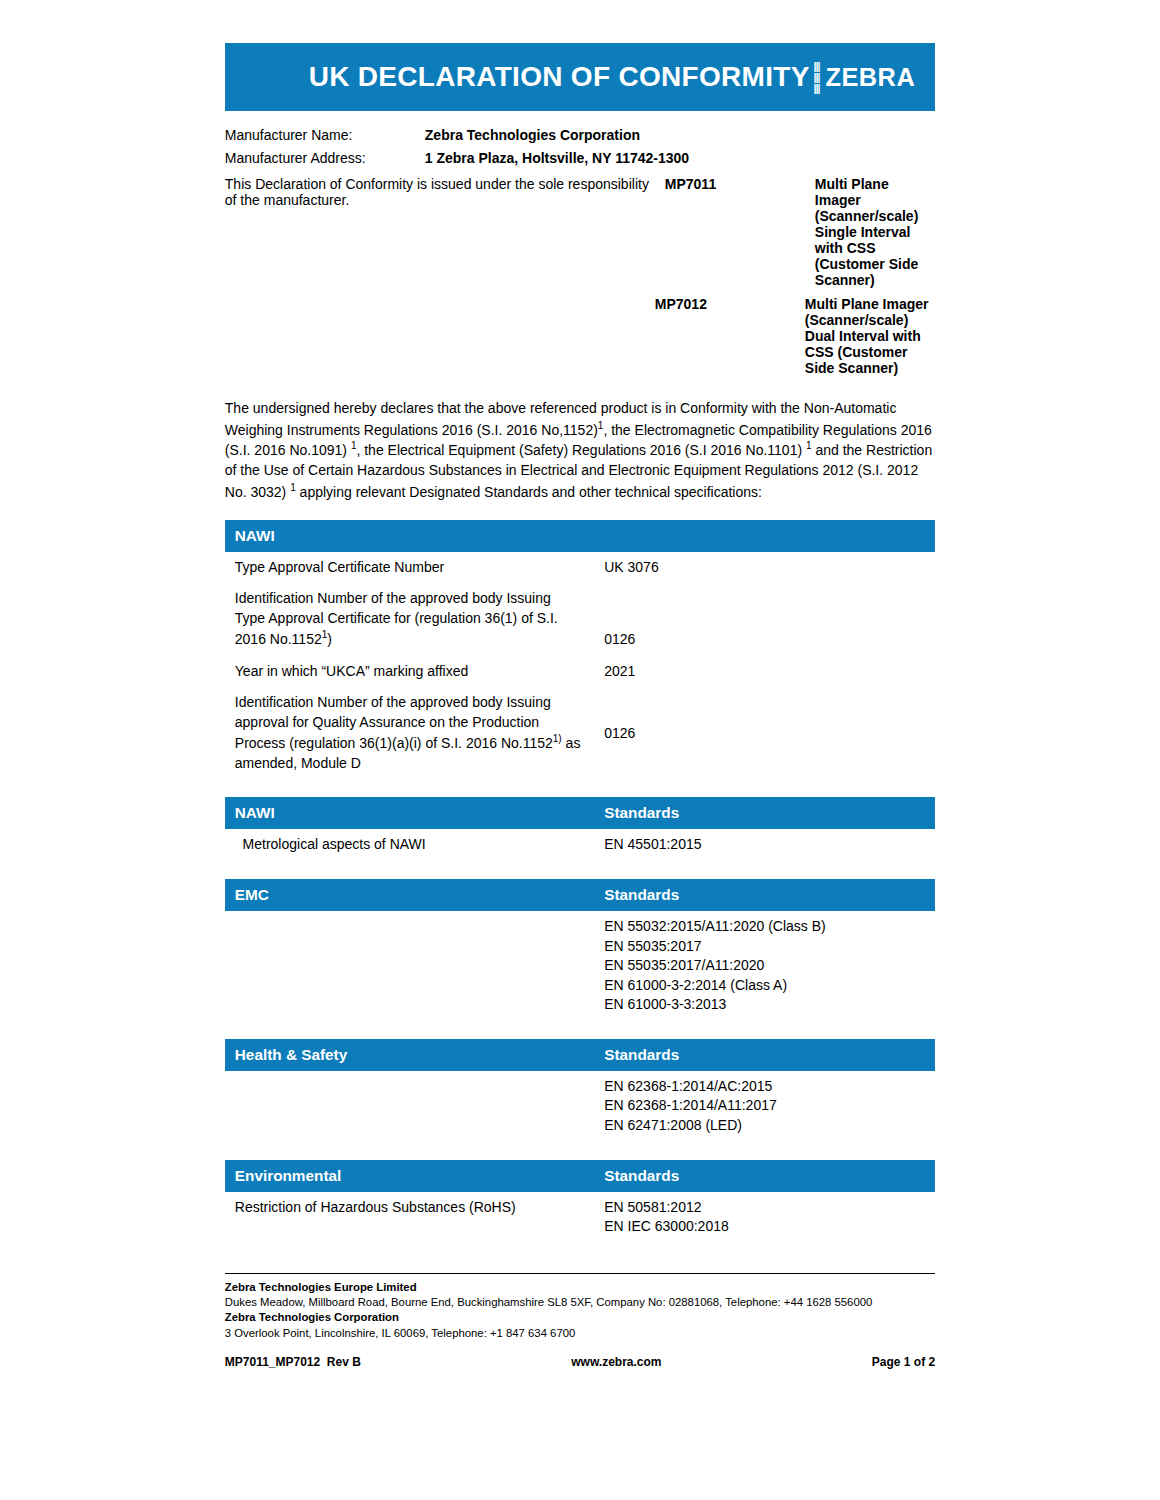UK DECLARATION OF CONFORMITY
|||
|||
||| ZEBRA
Manufacturer Name:
Zebra Technologies Corporation
Manufacturer Address:
1 Zebra Plaza, Holtsville, NY 11742-1300
This Declaration of Conformity is issued under the sole responsibility of the manufacturer.
MP7011
Multi Plane Imager (Scanner/scale) Single Interval with CSS (Customer Side Scanner)
MP7012
Multi Plane Imager (Scanner/scale) Dual Interval with CSS (Customer Side Scanner)
The undersigned hereby declares that the above referenced product is in Conformity with the Non-Automatic Weighing Instruments Regulations 2016 (S.I. 2016 No,1152)1, the Electromagnetic Compatibility Regulations 2016 (S.I. 2016 No.1091) 1, the Electrical Equipment (Safety) Regulations 2016 (S.I 2016 No.1101) 1 and the Restriction of the Use of Certain Hazardous Substances in Electrical and Electronic Equipment Regulations 2012 (S.I. 2012 No. 3032) 1 applying relevant Designated Standards and other technical specifications:
| NAWI |
| --- |
| Type Approval Certificate Number | UK 3076 |
| Identification Number of the approved body Issuing Type Approval Certificate for (regulation 36(1) of S.I. 2016 No.1152 1 ) | 0126 |
| Year in which “UKCA” marking affixed | 2021 |
| Identification Number of the approved body Issuing approval for Quality Assurance on the Production Process (regulation 36(1)(a)(i) of S.I. 2016 No.1152 1) as amended, Module D | 0126 |
| NAWI | Standards |
| --- | --- |
| Metrological aspects of NAWI | EN 45501:2015 |
| EMC | Standards |
| --- | --- |
| | EN 55032:2015/A11:2020 (Class B) EN 55035:2017 EN 55035:2017/A11:2020 EN 61000-3-2:2014 (Class A) EN 61000-3-3:2013 |
| Health & Safety | Standards |
| --- | --- |
| | EN 62368-1:2014/AC:2015 EN 62368-1:2014/A11:2017 EN 62471:2008 (LED) |
| Environmental | Standards |
| --- | --- |
| Restriction of Hazardous Substances (RoHS) | EN 50581:2012 EN IEC 63000:2018 |
Zebra Technologies Europe Limited
Dukes Meadow, Millboard Road, Bourne End, Buckinghamshire SL8 5XF, Company No: 02881068, Telephone: +44 1628 556000
Zebra Technologies Corporation
3 Overlook Point, Lincolnshire, IL 60069, Telephone: +1 847 634 6700
MP7011_MP7012 Rev B
www.zebra.com
Page 1 of 2